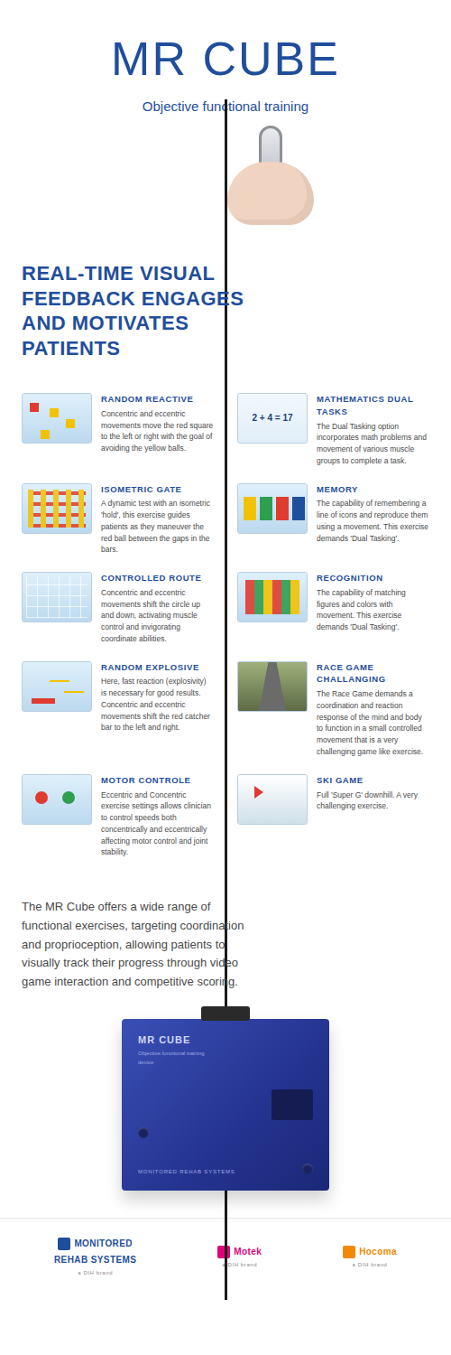MR CUBE
Objective functional training
Real-time visual feedback engages and motivates patients
Random Reactive
Concentric and eccentric movements move the red square to the left or right with the goal of avoiding the yellow balls.
Mathematics Dual Tasks
The Dual Tasking option incorporates math problems and movement of various muscle groups to complete a task.
Isometric Gate
A dynamic test with an isometric 'hold', this exercise guides patients as they maneuver the red ball between the gaps in the bars.
Memory
The capability of remembering a line of icons and reproduce them using a movement. This exercise demands 'Dual Tasking'.
Controlled Route
Concentric and eccentric movements shift the circle up and down, activating muscle control and invigorating coordinate abilities.
Recognition
The capability of matching figures and colors with movement. This exercise demands 'Dual Tasking'.
Random Explosive
Here, fast reaction (explosivity) is necessary for good results. Concentric and eccentric movements shift the red catcher bar to the left and right.
Race Game Challanging
The Race Game demands a coordination and reaction response of the mind and body to function in a small controlled movement that is a very challenging game like exercise.
Motor Controle
Eccentric and Concentric exercise settings allows clinician to control speeds both concentrically and eccentrically affecting motor control and joint stability.
Ski Game
Full 'Super G' downhill. A very challenging exercise.
The MR Cube offers a wide range of functional exercises, targeting coordination and proprioception, allowing patients to visually track their progress through video game interaction and competitive scoring.
MR CUBE Objective functional training device MONITORED REHAB SYSTEMS
MONITORED
REHAB SYSTEMS a DIH brand
Motek a DIH brand
Hocoma a DIH brand